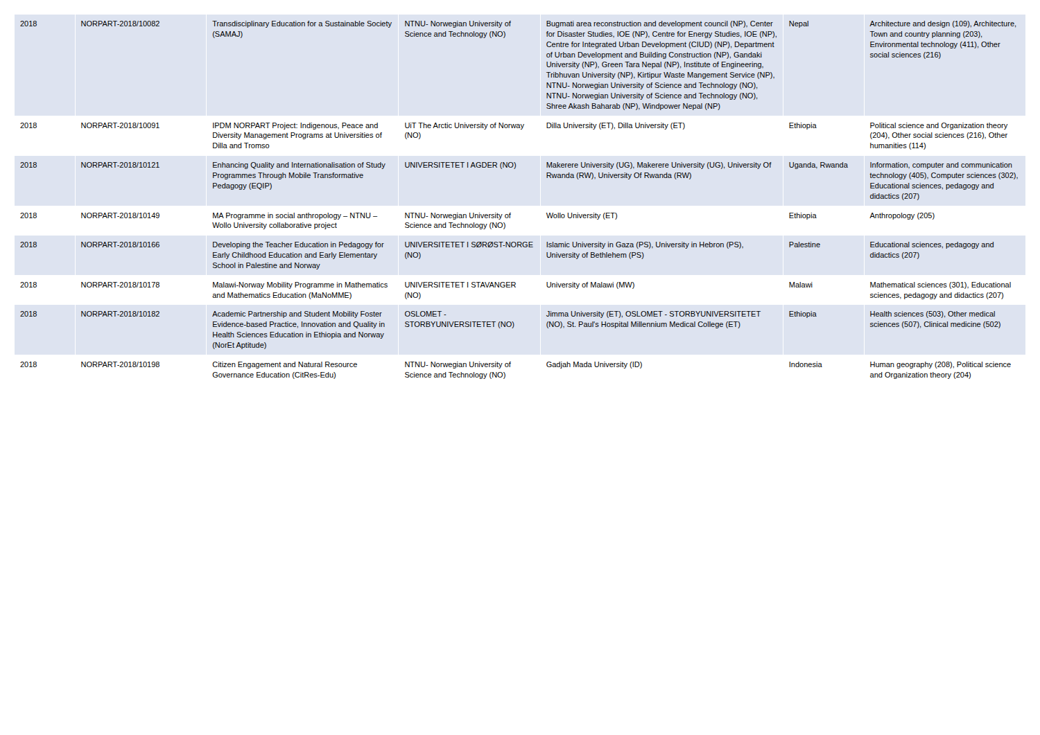| 2018 | NORPART-2018/10082 | Transdisciplinary Education for a Sustainable Society (SAMAJ) | NTNU- Norwegian University of Science and Technology (NO) | Bugmati area reconstruction and development council (NP), Center for Disaster Studies, IOE (NP), Centre for Energy Studies, IOE (NP), Centre for Integrated Urban Development (CIUD) (NP), Department of Urban Development and Building Construction (NP), Gandaki University (NP), Green Tara Nepal (NP), Institute of Engineering, Tribhuvan University (NP), Kirtipur Waste Mangement Service (NP), NTNU- Norwegian University of Science and Technology (NO), NTNU- Norwegian University of Science and Technology (NO), Shree Akash Baharab (NP), Windpower Nepal (NP) | Nepal | Architecture and design (109), Architecture, Town and country planning (203), Environmental technology (411), Other social sciences (216) |
| 2018 | NORPART-2018/10091 | IPDM NORPART Project: Indigenous, Peace and Diversity Management Programs at Universities of Dilla and Tromso | UiT The Arctic University of Norway (NO) | Dilla University (ET), Dilla University (ET) | Ethiopia | Political science and Organization theory (204), Other social sciences (216), Other humanities (114) |
| 2018 | NORPART-2018/10121 | Enhancing Quality and Internationalisation of Study Programmes Through Mobile Transformative Pedagogy (EQIP) | UNIVERSITETET I AGDER (NO) | Makerere University (UG), Makerere University (UG), University Of Rwanda (RW), University Of Rwanda (RW) | Uganda, Rwanda | Information, computer and communication technology (405), Computer sciences (302), Educational sciences, pedagogy and didactics (207) |
| 2018 | NORPART-2018/10149 | MA Programme in social anthropology – NTNU – Wollo University collaborative project | NTNU- Norwegian University of Science and Technology (NO) | Wollo University (ET) | Ethiopia | Anthropology (205) |
| 2018 | NORPART-2018/10166 | Developing the Teacher Education in Pedagogy for Early Childhood Education and Early Elementary School in Palestine and Norway | UNIVERSITETET I SØRØST-NORGE (NO) | Islamic University in Gaza (PS), University in Hebron (PS), University of Bethlehem (PS) | Palestine | Educational sciences, pedagogy and didactics (207) |
| 2018 | NORPART-2018/10178 | Malawi-Norway Mobility Programme in Mathematics and Mathematics Education (MaNoMME) | UNIVERSITETET I STAVANGER (NO) | University of Malawi (MW) | Malawi | Mathematical sciences (301), Educational sciences, pedagogy and didactics (207) |
| 2018 | NORPART-2018/10182 | Academic Partnership and Student Mobility Foster Evidence-based Practice, Innovation and Quality in Health Sciences Education in Ethiopia and Norway (NorEt Aptitude) | OSLOMET - STORBYUNIVERSITETET (NO) | Jimma University (ET), OSLOMET - STORBYUNIVERSITETET (NO), St. Paul's Hospital Millennium Medical College (ET) | Ethiopia | Health sciences (503), Other medical sciences (507), Clinical medicine (502) |
| 2018 | NORPART-2018/10198 | Citizen Engagement and Natural Resource Governance Education (CitRes-Edu) | NTNU- Norwegian University of Science and Technology (NO) | Gadjah Mada University (ID) | Indonesia | Human geography (208), Political science and Organization theory (204) |